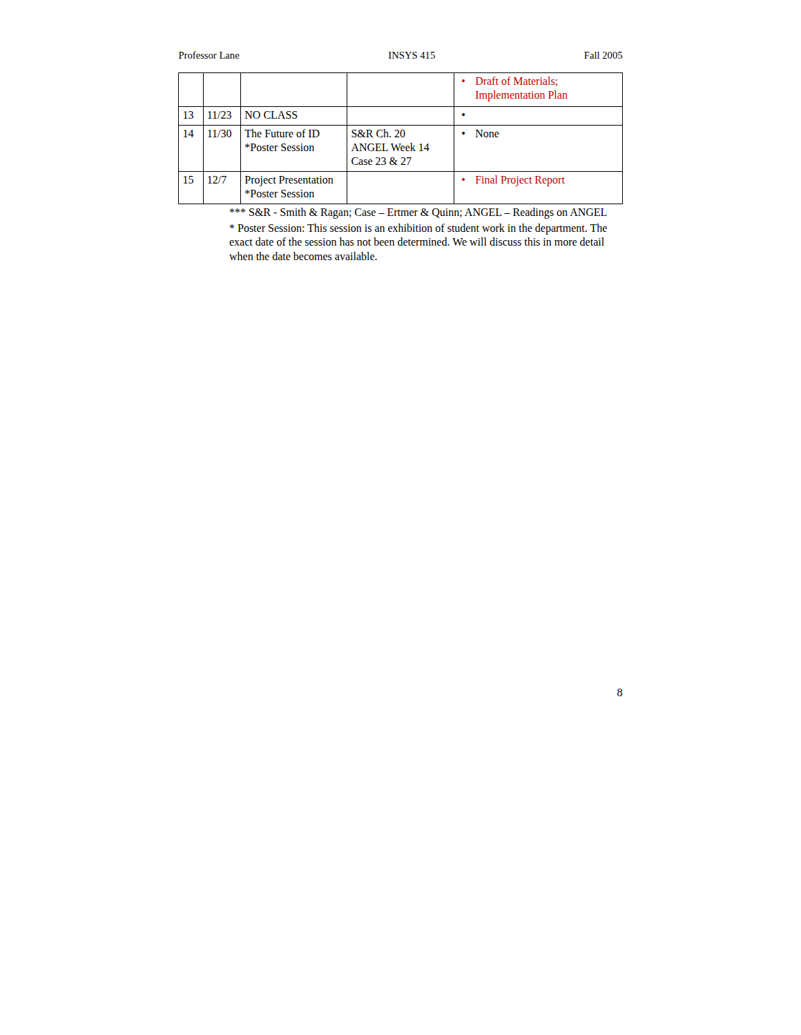Professor Lane
INSYS 415
Fall 2005
| | | | | Draft of Materials; Implementation Plan |
| 13 | 11/23 | NO CLASS | | |
| 14 | 11/30 | The Future of ID *Poster Session | S&R Ch. 20 ANGEL Week 14 Case 23 & 27 | None |
| 15 | 12/7 | Project Presentation *Poster Session | | Final Project Report |
*** S&R - Smith & Ragan; Case – Ertmer & Quinn; ANGEL – Readings on ANGEL
* Poster Session: This session is an exhibition of student work in the department. The exact date of the session has not been determined. We will discuss this in more detail when the date becomes available.
8